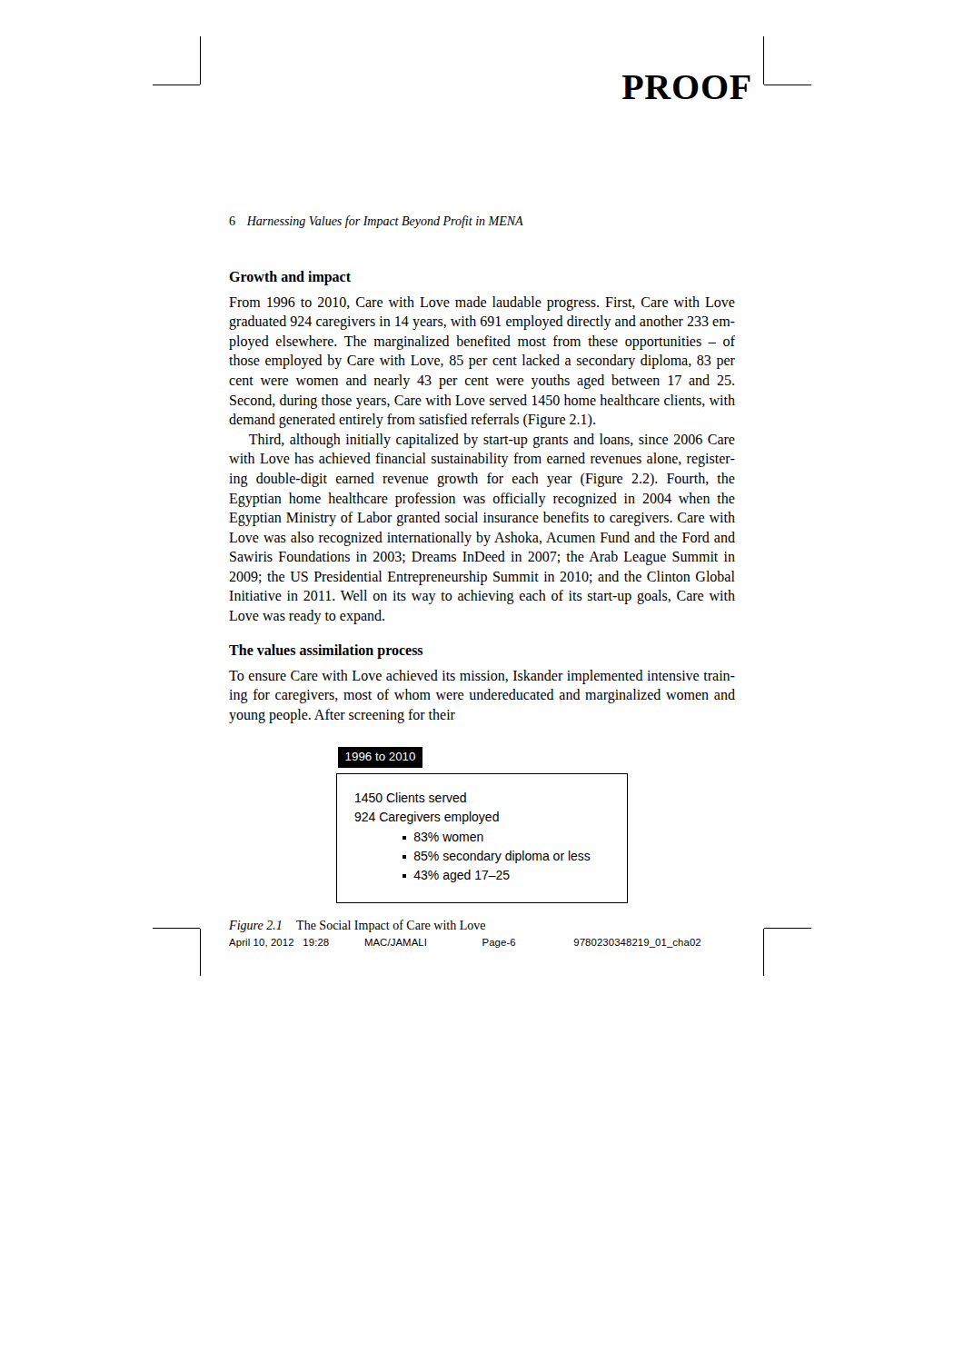PROOF
6 Harnessing Values for Impact Beyond Profit in MENA
Growth and impact
From 1996 to 2010, Care with Love made laudable progress. First, Care with Love graduated 924 caregivers in 14 years, with 691 employed directly and another 233 employed elsewhere. The marginalized benefited most from these opportunities – of those employed by Care with Love, 85 per cent lacked a secondary diploma, 83 per cent were women and nearly 43 per cent were youths aged between 17 and 25. Second, during those years, Care with Love served 1450 home healthcare clients, with demand generated entirely from satisfied referrals (Figure 2.1).
Third, although initially capitalized by start-up grants and loans, since 2006 Care with Love has achieved financial sustainability from earned revenues alone, registering double-digit earned revenue growth for each year (Figure 2.2). Fourth, the Egyptian home healthcare profession was officially recognized in 2004 when the Egyptian Ministry of Labor granted social insurance benefits to caregivers. Care with Love was also recognized internationally by Ashoka, Acumen Fund and the Ford and Sawiris Foundations in 2003; Dreams InDeed in 2007; the Arab League Summit in 2009; the US Presidential Entrepreneurship Summit in 2010; and the Clinton Global Initiative in 2011. Well on its way to achieving each of its start-up goals, Care with Love was ready to expand.
The values assimilation process
To ensure Care with Love achieved its mission, Iskander implemented intensive training for caregivers, most of whom were undereducated and marginalized women and young people. After screening for their
1996 to 2010
1450 Clients served
924 Caregivers employed
83% women
85% secondary diploma or less
43% aged 17–25
Figure 2.1 The Social Impact of Care with Love
April 10, 2012 19:28 MAC/JAMALI Page-69780230348219_01_cha02